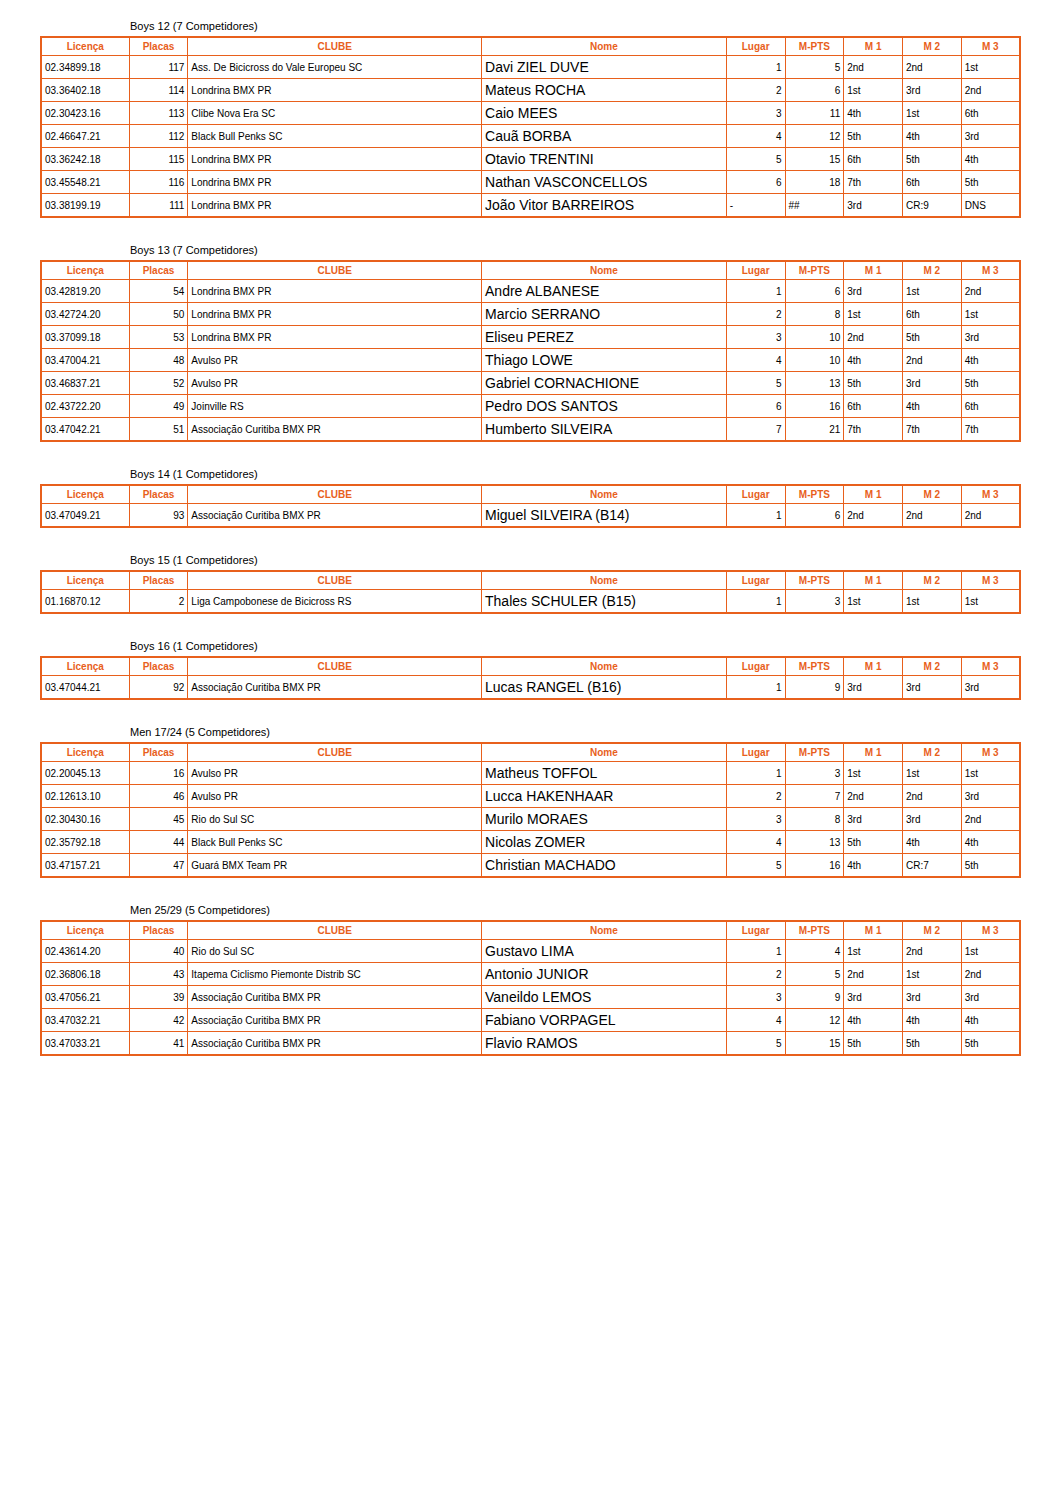Boys 12 (7 Competidores)
| Licença | Placas | CLUBE | Nome | Lugar | M-PTS | M 1 | M 2 | M 3 |
| --- | --- | --- | --- | --- | --- | --- | --- | --- |
| 02.34899.18 | 117 | Ass. De Bicicross do Vale Europeu SC | Davi ZIEL DUVE | 1 | 5 | 2nd | 2nd | 1st |
| 03.36402.18 | 114 | Londrina BMX PR | Mateus ROCHA | 2 | 6 | 1st | 3rd | 2nd |
| 02.30423.16 | 113 | Clibe Nova Era SC | Caio MEES | 3 | 11 | 4th | 1st | 6th |
| 02.46647.21 | 112 | Black Bull Penks SC | Cauã BORBA | 4 | 12 | 5th | 4th | 3rd |
| 03.36242.18 | 115 | Londrina BMX PR | Otavio TRENTINI | 5 | 15 | 6th | 5th | 4th |
| 03.45548.21 | 116 | Londrina BMX PR | Nathan VASCONCELLOS | 6 | 18 | 7th | 6th | 5th |
| 03.38199.19 | 111 | Londrina BMX PR | João Vitor BARREIROS | - | ## | 3rd | CR:9 | DNS |
Boys 13 (7 Competidores)
| Licença | Placas | CLUBE | Nome | Lugar | M-PTS | M 1 | M 2 | M 3 |
| --- | --- | --- | --- | --- | --- | --- | --- | --- |
| 03.42819.20 | 54 | Londrina BMX PR | Andre ALBANESE | 1 | 6 | 3rd | 1st | 2nd |
| 03.42724.20 | 50 | Londrina BMX PR | Marcio SERRANO | 2 | 8 | 1st | 6th | 1st |
| 03.37099.18 | 53 | Londrina BMX PR | Eliseu PEREZ | 3 | 10 | 2nd | 5th | 3rd |
| 03.47004.21 | 48 | Avulso PR | Thiago LOWE | 4 | 10 | 4th | 2nd | 4th |
| 03.46837.21 | 52 | Avulso PR | Gabriel CORNACHIONE | 5 | 13 | 5th | 3rd | 5th |
| 02.43722.20 | 49 | Joinville RS | Pedro DOS SANTOS | 6 | 16 | 6th | 4th | 6th |
| 03.47042.21 | 51 | Associação Curitiba BMX PR | Humberto SILVEIRA | 7 | 21 | 7th | 7th | 7th |
Boys 14 (1 Competidores)
| Licença | Placas | CLUBE | Nome | Lugar | M-PTS | M 1 | M 2 | M 3 |
| --- | --- | --- | --- | --- | --- | --- | --- | --- |
| 03.47049.21 | 93 | Associação Curitiba BMX PR | Miguel SILVEIRA (B14) | 1 | 6 | 2nd | 2nd | 2nd |
Boys 15 (1 Competidores)
| Licença | Placas | CLUBE | Nome | Lugar | M-PTS | M 1 | M 2 | M 3 |
| --- | --- | --- | --- | --- | --- | --- | --- | --- |
| 01.16870.12 | 2 | Liga Campobonese de Bicicross RS | Thales SCHULER (B15) | 1 | 3 | 1st | 1st | 1st |
Boys 16 (1 Competidores)
| Licença | Placas | CLUBE | Nome | Lugar | M-PTS | M 1 | M 2 | M 3 |
| --- | --- | --- | --- | --- | --- | --- | --- | --- |
| 03.47044.21 | 92 | Associação Curitiba BMX PR | Lucas RANGEL (B16) | 1 | 9 | 3rd | 3rd | 3rd |
Men 17/24 (5 Competidores)
| Licença | Placas | CLUBE | Nome | Lugar | M-PTS | M 1 | M 2 | M 3 |
| --- | --- | --- | --- | --- | --- | --- | --- | --- |
| 02.20045.13 | 16 | Avulso PR | Matheus TOFFOL | 1 | 3 | 1st | 1st | 1st |
| 02.12613.10 | 46 | Avulso PR | Lucca HAKENHAAR | 2 | 7 | 2nd | 2nd | 3rd |
| 02.30430.16 | 45 | Rio do Sul SC | Murilo MORAES | 3 | 8 | 3rd | 3rd | 2nd |
| 02.35792.18 | 44 | Black Bull Penks SC | Nicolas ZOMER | 4 | 13 | 5th | 4th | 4th |
| 03.47157.21 | 47 | Guará BMX Team PR | Christian MACHADO | 5 | 16 | 4th | CR:7 | 5th |
Men 25/29 (5 Competidores)
| Licença | Placas | CLUBE | Nome | Lugar | M-PTS | M 1 | M 2 | M 3 |
| --- | --- | --- | --- | --- | --- | --- | --- | --- |
| 02.43614.20 | 40 | Rio do Sul SC | Gustavo LIMA | 1 | 4 | 1st | 2nd | 1st |
| 02.36806.18 | 43 | Itapema Ciclismo Piemonte Distrib SC | Antonio JUNIOR | 2 | 5 | 2nd | 1st | 2nd |
| 03.47056.21 | 39 | Associação Curitiba BMX PR | Vaneildo LEMOS | 3 | 9 | 3rd | 3rd | 3rd |
| 03.47032.21 | 42 | Associação Curitiba BMX PR | Fabiano VORPAGEL | 4 | 12 | 4th | 4th | 4th |
| 03.47033.21 | 41 | Associação Curitiba BMX PR | Flavio RAMOS | 5 | 15 | 5th | 5th | 5th |